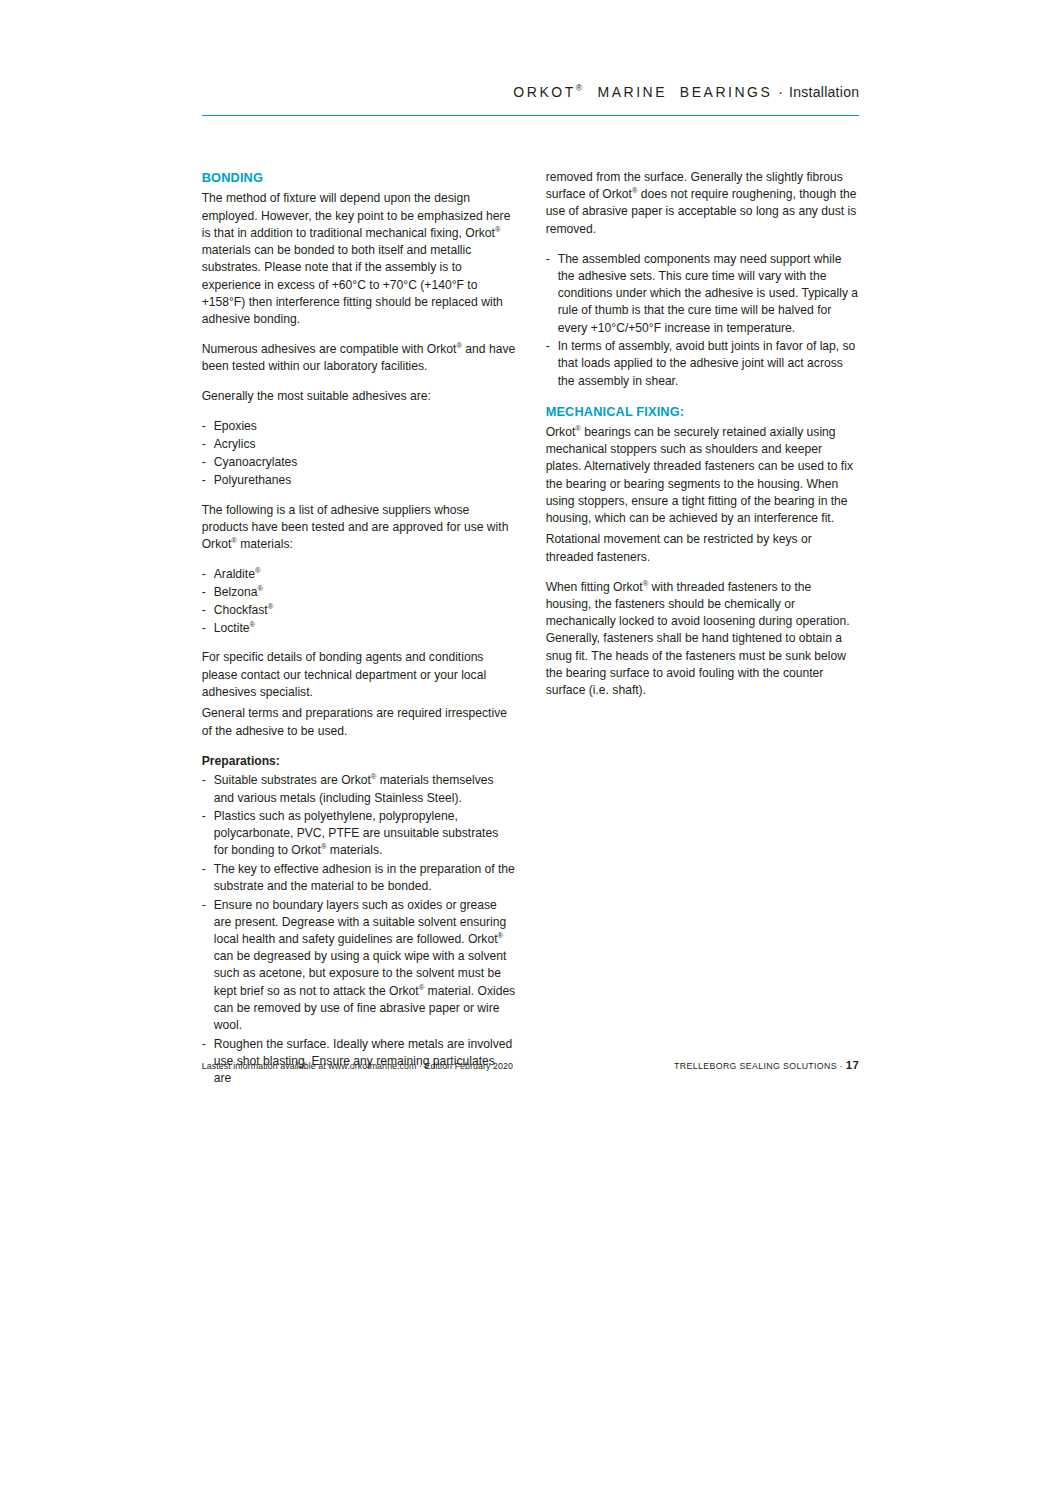ORKOT® MARINE BEARINGS · Installation
Bonding
The method of fixture will depend upon the design employed. However, the key point to be emphasized here is that in addition to traditional mechanical fixing, Orkot® materials can be bonded to both itself and metallic substrates. Please note that if the assembly is to experience in excess of +60°C to +70°C (+140°F to +158°F) then interference fitting should be replaced with adhesive bonding.
Numerous adhesives are compatible with Orkot® and have been tested within our laboratory facilities.
Generally the most suitable adhesives are:
Epoxies
Acrylics
Cyanoacrylates
Polyurethanes
The following is a list of adhesive suppliers whose products have been tested and are approved for use with Orkot® materials:
Araldite®
Belzona®
Chockfast®
Loctite®
For specific details of bonding agents and conditions please contact our technical department or your local adhesives specialist.
General terms and preparations are required irrespective of the adhesive to be used.
Preparations:
Suitable substrates are Orkot® materials themselves and various metals (including Stainless Steel).
Plastics such as polyethylene, polypropylene, polycarbonate, PVC, PTFE are unsuitable substrates for bonding to Orkot® materials.
The key to effective adhesion is in the preparation of the substrate and the material to be bonded.
Ensure no boundary layers such as oxides or grease are present. Degrease with a suitable solvent ensuring local health and safety guidelines are followed. Orkot® can be degreased by using a quick wipe with a solvent such as acetone, but exposure to the solvent must be kept brief so as not to attack the Orkot® material. Oxides can be removed by use of fine abrasive paper or wire wool.
Roughen the surface. Ideally where metals are involved use shot blasting. Ensure any remaining particulates are
removed from the surface. Generally the slightly fibrous surface of Orkot® does not require roughening, though the use of abrasive paper is acceptable so long as any dust is removed.
The assembled components may need support while the adhesive sets. This cure time will vary with the conditions under which the adhesive is used. Typically a rule of thumb is that the cure time will be halved for every +10°C/+50°F increase in temperature.
In terms of assembly, avoid butt joints in favor of lap, so that loads applied to the adhesive joint will act across the assembly in shear.
Mechanical fixing:
Orkot® bearings can be securely retained axially using mechanical stoppers such as shoulders and keeper plates. Alternatively threaded fasteners can be used to fix the bearing or bearing segments to the housing. When using stoppers, ensure a tight fitting of the bearing in the housing, which can be achieved by an interference fit.
Rotational movement can be restricted by keys or threaded fasteners.
When fitting Orkot® with threaded fasteners to the housing, the fasteners should be chemically or mechanically locked to avoid loosening during operation. Generally, fasteners shall be hand tightened to obtain a snug fit. The heads of the fasteners must be sunk below the bearing surface to avoid fouling with the counter surface (i.e. shaft).
Lastest information available at www.orkotmarine.com · Edition February 2020
TRELLEBORG SEALING SOLUTIONS · 17